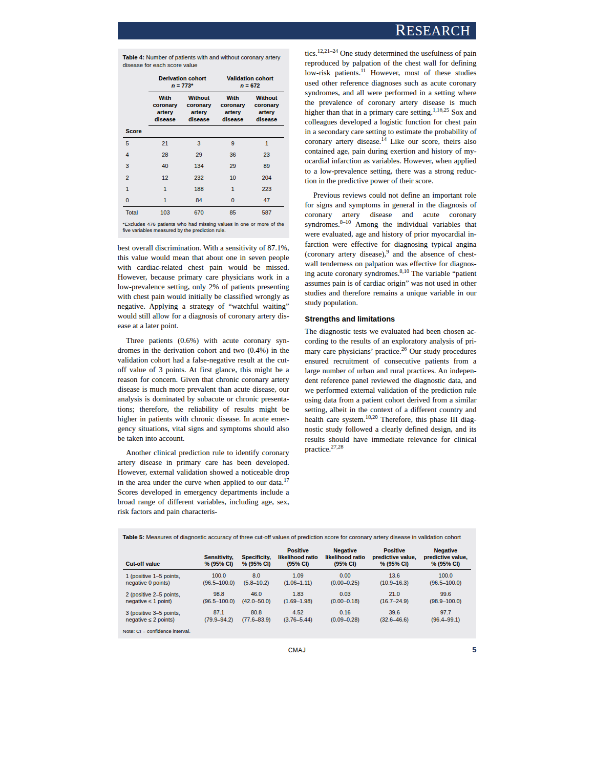RESEARCH
Table 4: Number of patients with and without coronary artery disease for each score value
| | Derivation cohort n = 773* | Validation cohort n = 672 |
| --- | --- | --- |
| With coronary artery disease | Without coronary artery disease | With coronary artery disease | Without coronary artery disease |
| Score | | | | |
| 5 | 21 | 3 | 9 | 1 |
| 4 | 28 | 29 | 36 | 23 |
| 3 | 40 | 134 | 29 | 89 |
| 2 | 12 | 232 | 10 | 204 |
| 1 | 1 | 188 | 1 | 223 |
| 0 | 1 | 84 | 0 | 47 |
| Total | 103 | 670 | 85 | 587 |
*Excludes 476 patients who had missing values in one or more of the five variables measured by the prediction rule.
best overall discrimination. With a sensitivity of 87.1%, this value would mean that about one in seven people with cardiac-related chest pain would be missed. However, because primary care physicians work in a low-prevalence setting, only 2% of patients presenting with chest pain would initially be classified wrongly as negative. Applying a strategy of “watchful waiting” would still allow for a diagnosis of coronary artery disease at a later point.
Three patients (0.6%) with acute coronary syndromes in the derivation cohort and two (0.4%) in the validation cohort had a false-negative result at the cut-off value of 3 points. At first glance, this might be a reason for concern. Given that chronic coronary artery disease is much more prevalent than acute disease, our analysis is dominated by subacute or chronic presentations; therefore, the reliability of results might be higher in patients with chronic disease. In acute emergency situations, vital signs and symptoms should also be taken into account.
Another clinical prediction rule to identify coronary artery disease in primary care has been developed. However, external validation showed a noticeable drop in the area under the curve when applied to our data.17 Scores developed in emergency departments include a broad range of different variables, including age, sex, risk factors and pain characteris-
tics.12,21–24 One study determined the usefulness of pain reproduced by palpation of the chest wall for defining low-risk patients.11 However, most of these studies used other reference diagnoses such as acute coronary syndromes, and all were performed in a setting where the prevalence of coronary artery disease is much higher than that in a primary care setting.1,16,25 Sox and colleagues developed a logistic function for chest pain in a secondary care setting to estimate the probability of coronary artery disease.14 Like our score, theirs also contained age, pain during exertion and history of myocardial infarction as variables. However, when applied to a low-prevalence setting, there was a strong reduction in the predictive power of their score.
Previous reviews could not define an important role for signs and symptoms in general in the diagnosis of coronary artery disease and acute coronary syndromes.8–10 Among the individual variables that were evaluated, age and history of prior myocardial infarction were effective for diagnosing typical angina (coronary artery disease),9 and the absence of chest-wall tenderness on palpation was effective for diagnosing acute coronary syndromes.8,10 The variable “patient assumes pain is of cardiac origin” was not used in other studies and therefore remains a unique variable in our study population.
Strengths and limitations
The diagnostic tests we evaluated had been chosen according to the results of an exploratory analysis of primary care physicians’ practice.26 Our study procedures ensured recruitment of consecutive patients from a large number of urban and rural practices. An independent reference panel reviewed the diagnostic data, and we performed external validation of the prediction rule using data from a patient cohort derived from a similar setting, albeit in the context of a different country and health care system.18,20 Therefore, this phase III diagnostic study followed a clearly defined design, and its results should have immediate relevance for clinical practice.27,28
Table 5: Measures of diagnostic accuracy of three cut-off values of prediction score for coronary artery disease in validation cohort
| Cut-off value | Sensitivity, % (95% CI) | Specificity, % (95% CI) | Positive likelihood ratio (95% CI) | Negative likelihood ratio (95% CI) | Positive predictive value, % (95% CI) | Negative predictive value, % (95% CI) |
| --- | --- | --- | --- | --- | --- | --- |
| 1 (positive 1–5 points, negative 0 points) | 100.0 (96.5–100.0) | 8.0 (5.8–10.2) | 1.09 (1.06–1.11) | 0.00 (0.00–0.25) | 13.6 (10.9–16.3) | 100.0 (96.5–100.0) |
| 2 (positive 2–5 points, negative ≤ 1 point) | 98.8 (96.5–100.0) | 46.0 (42.0–50.0) | 1.83 (1.69–1.98) | 0.03 (0.00–0.18) | 21.0 (16.7–24.9) | 99.6 (98.9–100.0) |
| 3 (positive 3–5 points, negative ≤ 2 points) | 87.1 (79.9–94.2) | 80.8 (77.6–83.9) | 4.52 (3.76–5.44) | 0.16 (0.09–0.28) | 39.6 (32.6–46.6) | 97.7 (96.4–99.1) |
Note: CI = confidence interval.
CMAJ 5